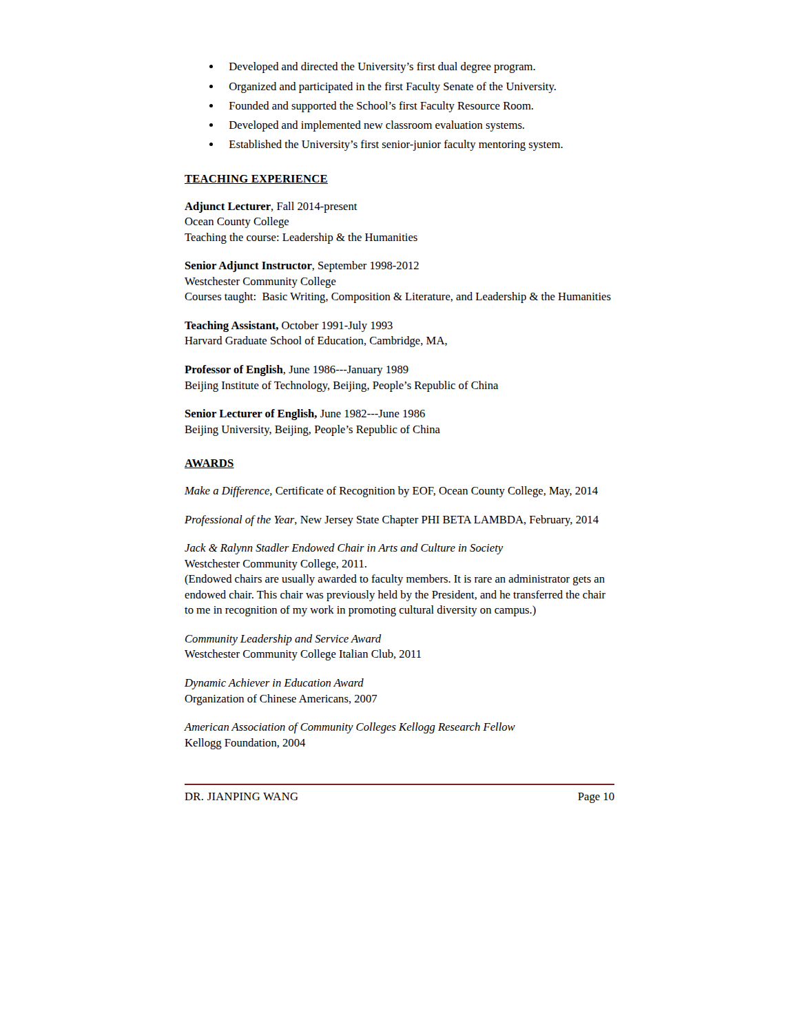Developed and directed the University’s first dual degree program.
Organized and participated in the first Faculty Senate of the University.
Founded and supported the School’s first Faculty Resource Room.
Developed and implemented new classroom evaluation systems.
Established the University’s first senior-junior faculty mentoring system.
TEACHING EXPERIENCE
Adjunct Lecturer, Fall 2014-present
Ocean County College
Teaching the course: Leadership & the Humanities
Senior Adjunct Instructor, September 1998-2012
Westchester Community College
Courses taught: Basic Writing, Composition & Literature, and Leadership & the Humanities
Teaching Assistant, October 1991-July 1993
Harvard Graduate School of Education, Cambridge, MA,
Professor of English, June 1986---January 1989
Beijing Institute of Technology, Beijing, People’s Republic of China
Senior Lecturer of English, June 1982---June 1986
Beijing University, Beijing, People’s Republic of China
AWARDS
Make a Difference, Certificate of Recognition by EOF, Ocean County College, May, 2014
Professional of the Year, New Jersey State Chapter PHI BETA LAMBDA, February, 2014
Jack & Ralynn Stadler Endowed Chair in Arts and Culture in Society
Westchester Community College, 2011.
(Endowed chairs are usually awarded to faculty members. It is rare an administrator gets an endowed chair. This chair was previously held by the President, and he transferred the chair to me in recognition of my work in promoting cultural diversity on campus.)
Community Leadership and Service Award
Westchester Community College Italian Club, 2011
Dynamic Achiever in Education Award
Organization of Chinese Americans, 2007
American Association of Community Colleges Kellogg Research Fellow
Kellogg Foundation, 2004
DR. JIANPING WANG Page 10